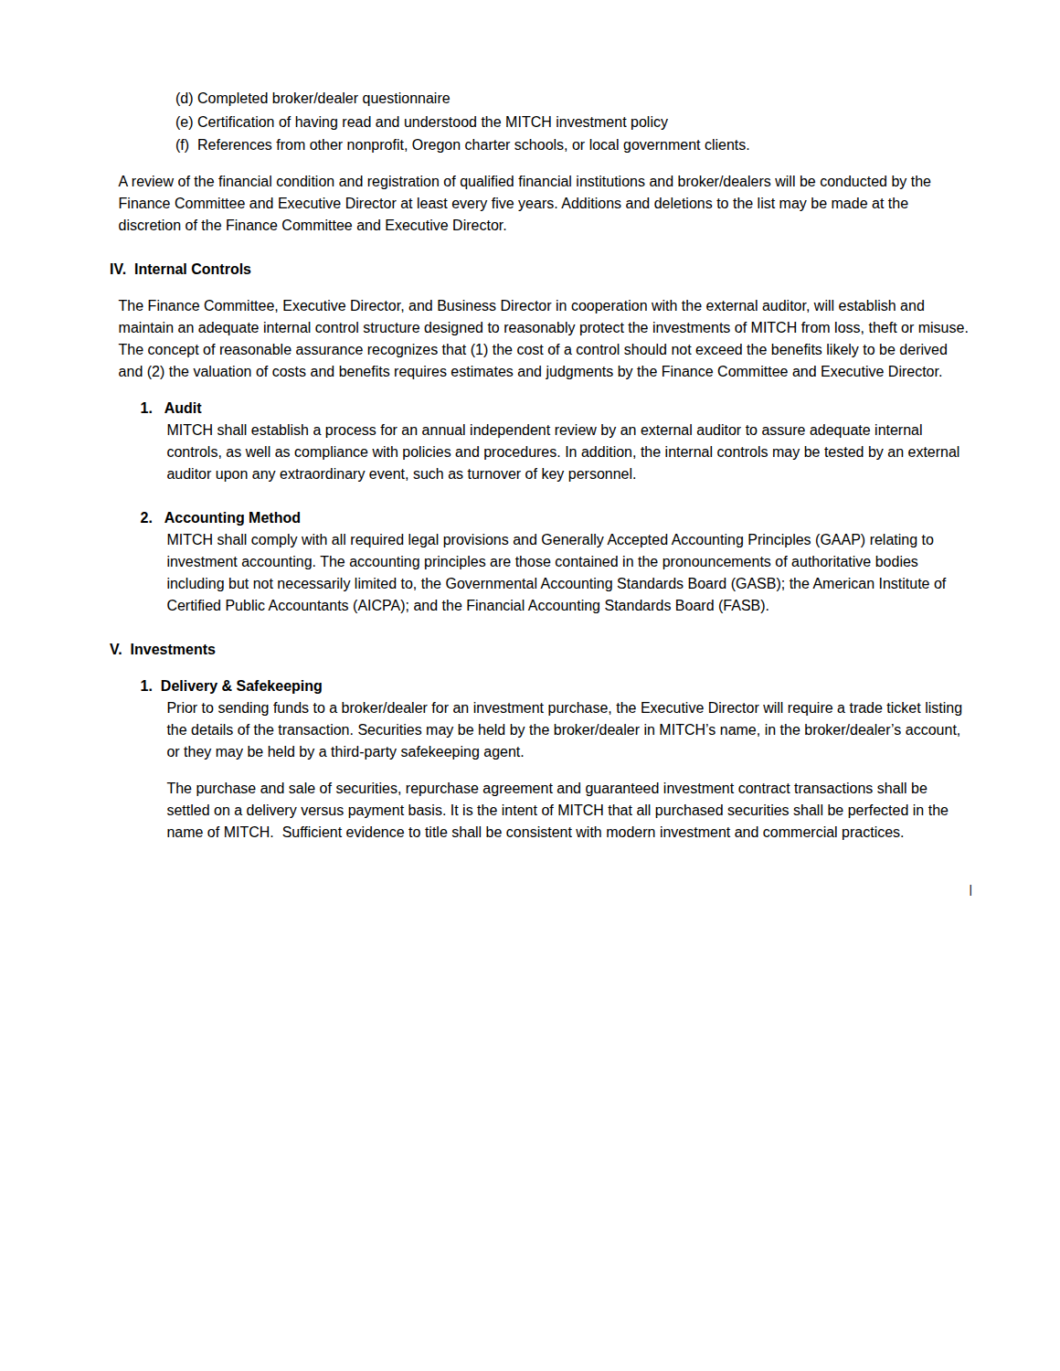(d) Completed broker/dealer questionnaire
(e) Certification of having read and understood the MITCH investment policy
(f) References from other nonprofit, Oregon charter schools, or local government clients.
A review of the financial condition and registration of qualified financial institutions and broker/dealers will be conducted by the Finance Committee and Executive Director at least every five years. Additions and deletions to the list may be made at the discretion of the Finance Committee and Executive Director.
IV. Internal Controls
The Finance Committee, Executive Director, and Business Director in cooperation with the external auditor, will establish and maintain an adequate internal control structure designed to reasonably protect the investments of MITCH from loss, theft or misuse. The concept of reasonable assurance recognizes that (1) the cost of a control should not exceed the benefits likely to be derived and (2) the valuation of costs and benefits requires estimates and judgments by the Finance Committee and Executive Director.
1. Audit
MITCH shall establish a process for an annual independent review by an external auditor to assure adequate internal controls, as well as compliance with policies and procedures. In addition, the internal controls may be tested by an external auditor upon any extraordinary event, such as turnover of key personnel.
2. Accounting Method
MITCH shall comply with all required legal provisions and Generally Accepted Accounting Principles (GAAP) relating to investment accounting. The accounting principles are those contained in the pronouncements of authoritative bodies including but not necessarily limited to, the Governmental Accounting Standards Board (GASB); the American Institute of Certified Public Accountants (AICPA); and the Financial Accounting Standards Board (FASB).
V. Investments
1. Delivery & Safekeeping
Prior to sending funds to a broker/dealer for an investment purchase, the Executive Director will require a trade ticket listing the details of the transaction. Securities may be held by the broker/dealer in MITCH’s name, in the broker/dealer’s account, or they may be held by a third-party safekeeping agent.
The purchase and sale of securities, repurchase agreement and guaranteed investment contract transactions shall be settled on a delivery versus payment basis. It is the intent of MITCH that all purchased securities shall be perfected in the name of MITCH. Sufficient evidence to title shall be consistent with modern investment and commercial practices.
|